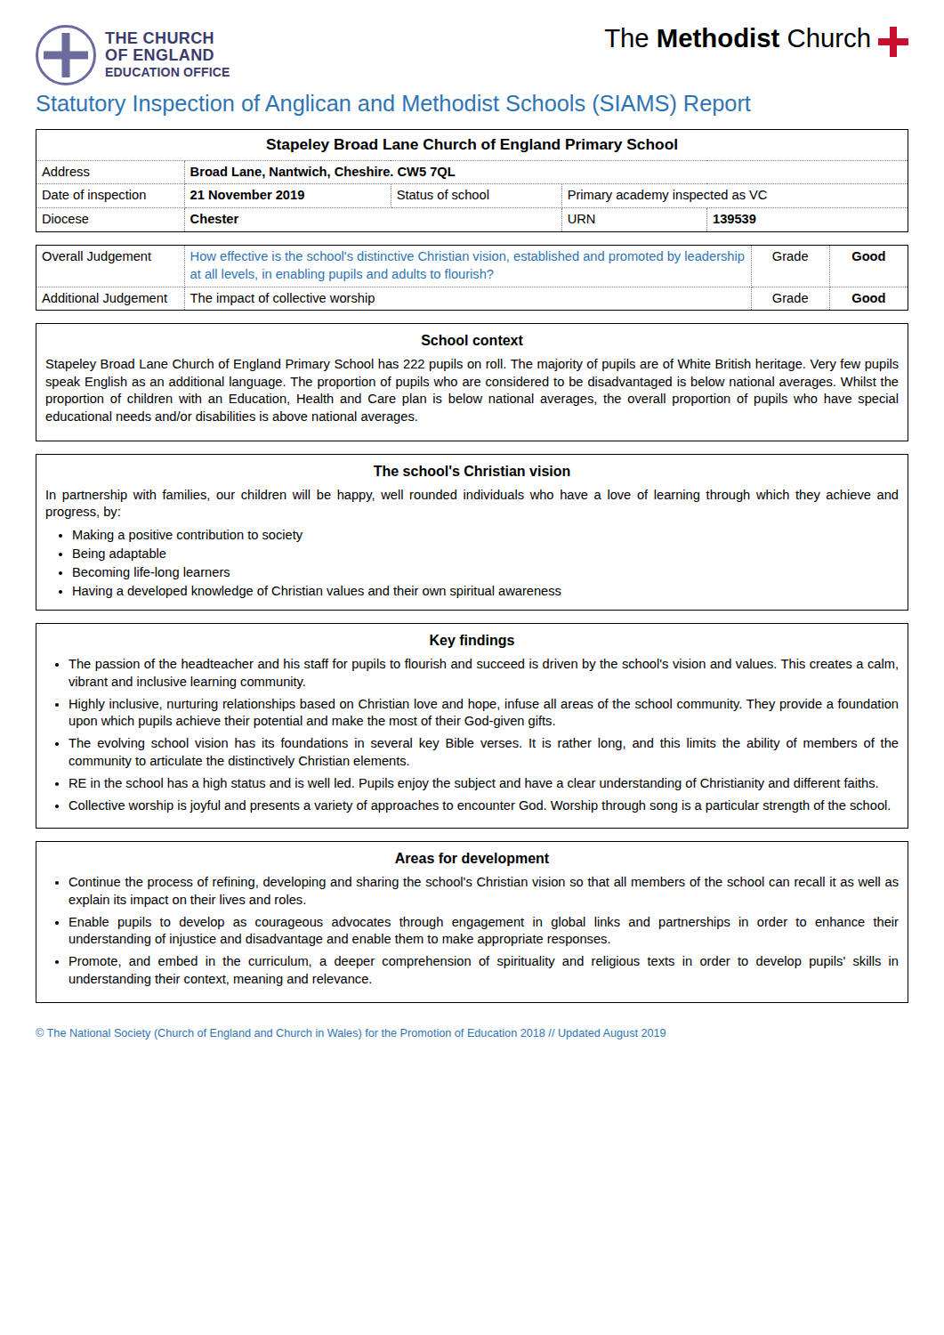THE CHURCH
OF ENGLAND
EDUCATION OFFICE
The Methodist Church
Statutory Inspection of Anglican and Methodist Schools (SIAMS) Report
| Stapeley Broad Lane Church of England Primary School |
| Address | Broad Lane, Nantwich, Cheshire. CW5 7QL |
| Date of inspection | 21 November 2019 | Status of school | Primary academy inspected as VC |
| Diocese | Chester | URN | 139539 |
| Overall Judgement | How effective is the school's distinctive Christian vision, established and promoted by leadership at all levels, in enabling pupils and adults to flourish? | Grade | Good |
| Additional Judgement | The impact of collective worship | Grade | Good |
School context
Stapeley Broad Lane Church of England Primary School has 222 pupils on roll. The majority of pupils are of White British heritage. Very few pupils speak English as an additional language. The proportion of pupils who are considered to be disadvantaged is below national averages. Whilst the proportion of children with an Education, Health and Care plan is below national averages, the overall proportion of pupils who have special educational needs and/or disabilities is above national averages.
The school's Christian vision
In partnership with families, our children will be happy, well rounded individuals who have a love of learning through which they achieve and progress, by:
Making a positive contribution to society
Being adaptable
Becoming life-long learners
Having a developed knowledge of Christian values and their own spiritual awareness
Key findings
The passion of the headteacher and his staff for pupils to flourish and succeed is driven by the school's vision and values. This creates a calm, vibrant and inclusive learning community.
Highly inclusive, nurturing relationships based on Christian love and hope, infuse all areas of the school community. They provide a foundation upon which pupils achieve their potential and make the most of their God-given gifts.
The evolving school vision has its foundations in several key Bible verses. It is rather long, and this limits the ability of members of the community to articulate the distinctively Christian elements.
RE in the school has a high status and is well led. Pupils enjoy the subject and have a clear understanding of Christianity and different faiths.
Collective worship is joyful and presents a variety of approaches to encounter God. Worship through song is a particular strength of the school.
Areas for development
Continue the process of refining, developing and sharing the school's Christian vision so that all members of the school can recall it as well as explain its impact on their lives and roles.
Enable pupils to develop as courageous advocates through engagement in global links and partnerships in order to enhance their understanding of injustice and disadvantage and enable them to make appropriate responses.
Promote, and embed in the curriculum, a deeper comprehension of spirituality and religious texts in order to develop pupils' skills in understanding their context, meaning and relevance.
© The National Society (Church of England and Church in Wales) for the Promotion of Education 2018 // Updated August 2019